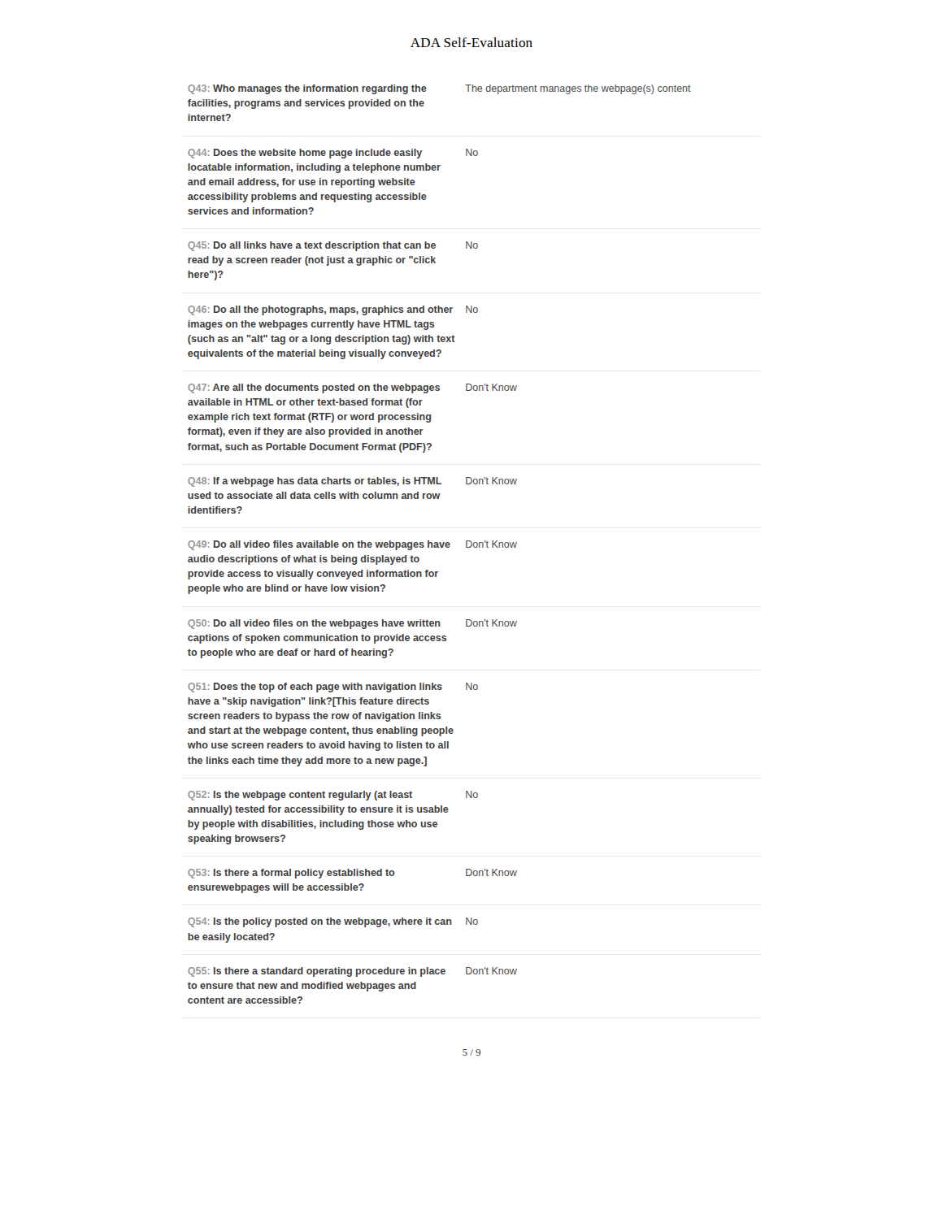ADA Self-Evaluation
| Q43: Who manages the information regarding the facilities, programs and services provided on the internet? | The department manages the webpage(s) content |
| Q44: Does the website home page include easily locatable information, including a telephone number and email address, for use in reporting website accessibility problems and requesting accessible services and information? | No |
| Q45: Do all links have a text description that can be read by a screen reader (not just a graphic or "click here")? | No |
| Q46: Do all the photographs, maps, graphics and other images on the webpages currently have HTML tags (such as an "alt" tag or a long description tag) with text equivalents of the material being visually conveyed? | No |
| Q47: Are all the documents posted on the webpages available in HTML or other text-based format (for example rich text format (RTF) or word processing format), even if they are also provided in another format, such as Portable Document Format (PDF)? | Don't Know |
| Q48: If a webpage has data charts or tables, is HTML used to associate all data cells with column and row identifiers? | Don't Know |
| Q49: Do all video files available on the webpages have audio descriptions of what is being displayed to provide access to visually conveyed information for people who are blind or have low vision? | Don't Know |
| Q50: Do all video files on the webpages have written captions of spoken communication to provide access to people who are deaf or hard of hearing? | Don't Know |
| Q51: Does the top of each page with navigation links have a "skip navigation" link?[This feature directs screen readers to bypass the row of navigation links and start at the webpage content, thus enabling people who use screen readers to avoid having to listen to all the links each time they add more to a new page.] | No |
| Q52: Is the webpage content regularly (at least annually) tested for accessibility to ensure it is usable by people with disabilities, including those who use speaking browsers? | No |
| Q53: Is there a formal policy established to ensurewebpages will be accessible? | Don't Know |
| Q54: Is the policy posted on the webpage, where it can be easily located? | No |
| Q55: Is there a standard operating procedure in place to ensure that new and modified webpages and content are accessible? | Don't Know |
5 / 9